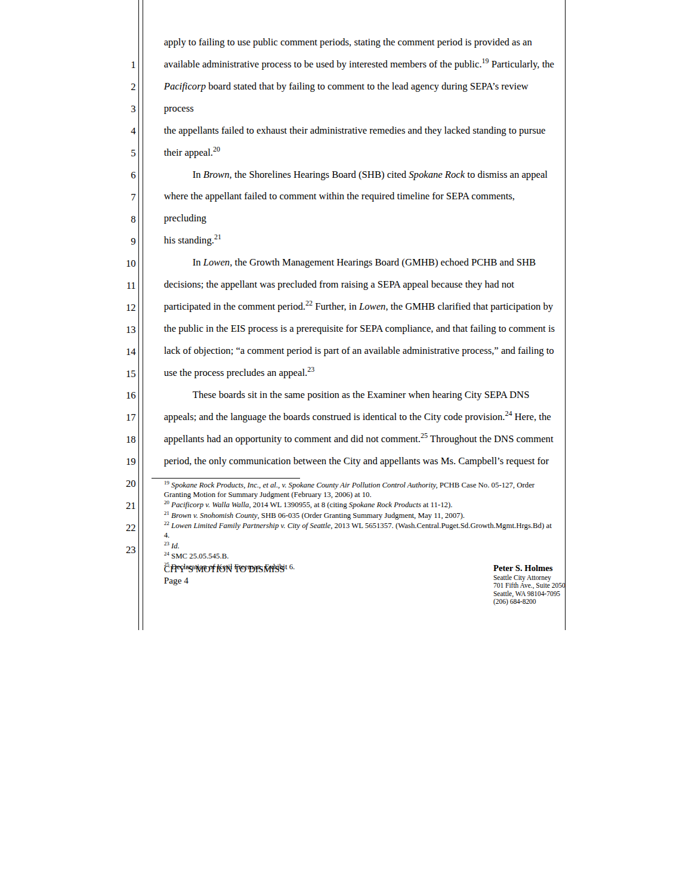1
2
3
4
5
6
7
8
9
10
11
12
13
14
15
16
17
18
19
20
21
22
23
apply to failing to use public comment periods, stating the comment period is provided as an
available administrative process to be used by interested members of the public.19 Particularly, the
Pacificorp board stated that by failing to comment to the lead agency during SEPA’s review process
the appellants failed to exhaust their administrative remedies and they lacked standing to pursue
their appeal.20
In Brown, the Shorelines Hearings Board (SHB) cited Spokane Rock to dismiss an appeal
where the appellant failed to comment within the required timeline for SEPA comments, precluding
his standing.21
In Lowen, the Growth Management Hearings Board (GMHB) echoed PCHB and SHB
decisions; the appellant was precluded from raising a SEPA appeal because they had not
participated in the comment period.22 Further, in Lowen, the GMHB clarified that participation by
the public in the EIS process is a prerequisite for SEPA compliance, and that failing to comment is
lack of objection; “a comment period is part of an available administrative process,” and failing to
use the process precludes an appeal.23
These boards sit in the same position as the Examiner when hearing City SEPA DNS
appeals; and the language the boards construed is identical to the City code provision.24 Here, the
appellants had an opportunity to comment and did not comment.25 Throughout the DNS comment
period, the only communication between the City and appellants was Ms. Campbell’s request for
19 Spokane Rock Products, Inc., et al., v. Spokane County Air Pollution Control Authority, PCHB Case No. 05-127, Order Granting Motion for Summary Judgment (February 13, 2006) at 10.
20 Pacificorp v. Walla Walla, 2014 WL 1390955, at 8 (citing Spokane Rock Products at 11-12).
21 Brown v. Snohomish County, SHB 06-035 (Order Granting Summary Judgment, May 11, 2007).
22 Lowen Limited Family Partnership v. City of Seattle, 2013 WL 5651357. (Wash.Central.Puget.Sd.Growth.Mgmt.Hrgs.Bd) at 4.
23 Id.
24 SMC 25.05.545.B.
25 Declaration of Ketil Freeman, Exhibit 6.
CITY’S MOTION TO DISMISS
Page 4
Peter S. Holmes
Seattle City Attorney
701 Fifth Ave., Suite 2050
Seattle, WA 98104-7095
(206) 684-8200